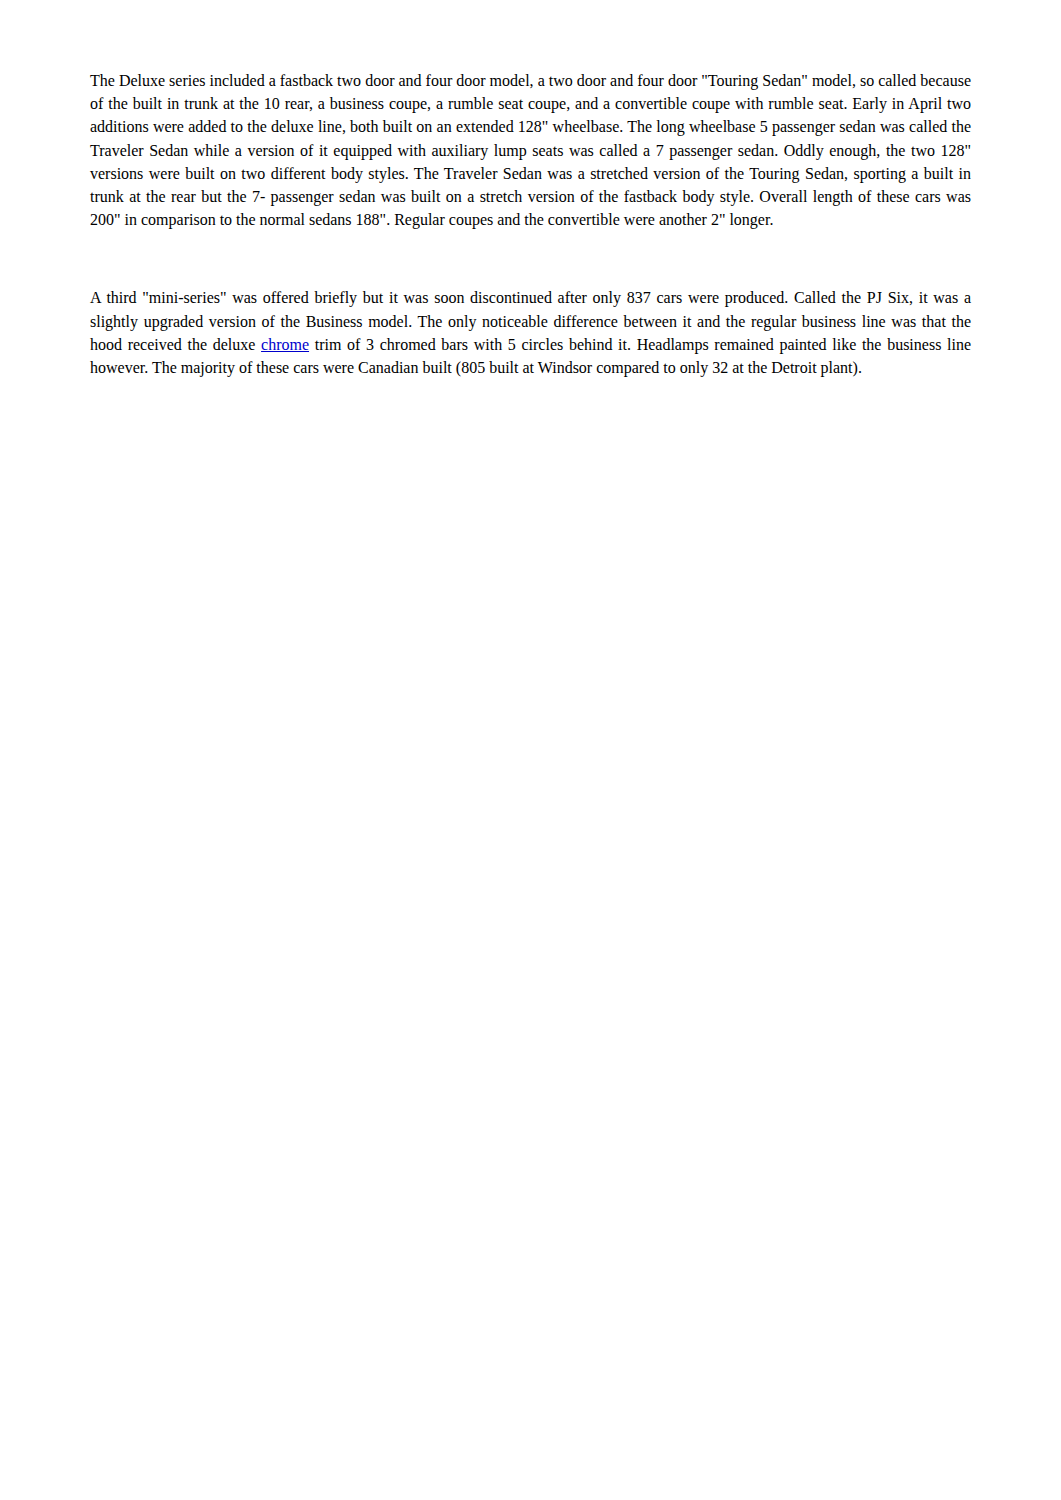The Deluxe series included a fastback two door and four door model, a two door and four door "Touring Sedan" model, so called because of the built in trunk at the 10 rear, a business coupe, a rumble seat coupe, and a convertible coupe with rumble seat. Early in April two additions were added to the deluxe line, both built on an extended 128" wheelbase. The long wheelbase 5 passenger sedan was called the Traveler Sedan while a version of it equipped with auxiliary lump seats was called a 7 passenger sedan. Oddly enough, the two 128" versions were built on two different body styles. The Traveler Sedan was a stretched version of the Touring Sedan, sporting a built in trunk at the rear but the 7- passenger sedan was built on a stretch version of the fastback body style. Overall length of these cars was 200" in comparison to the normal sedans 188". Regular coupes and the convertible were another 2" longer.
A third "mini-series" was offered briefly but it was soon discontinued after only 837 cars were produced. Called the PJ Six, it was a slightly upgraded version of the Business model. The only noticeable difference between it and the regular business line was that the hood received the deluxe chrome trim of 3 chromed bars with 5 circles behind it. Headlamps remained painted like the business line however. The majority of these cars were Canadian built (805 built at Windsor compared to only 32 at the Detroit plant).